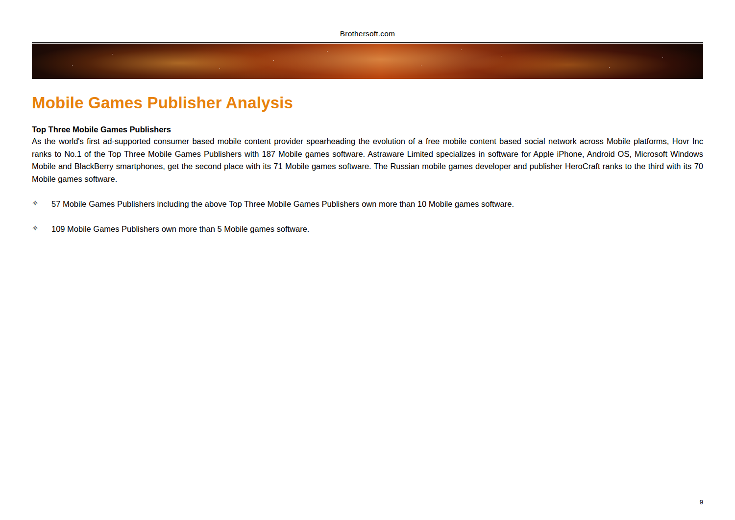Brothersoft.com
Mobile Games Publisher Analysis
Top Three Mobile Games Publishers
As the world's first ad-supported consumer based mobile content provider spearheading the evolution of a free mobile content based social network across Mobile platforms, Hovr Inc ranks to No.1 of the Top Three Mobile Games Publishers with 187 Mobile games software. Astraware Limited specializes in software for Apple iPhone, Android OS, Microsoft Windows Mobile and BlackBerry smartphones, get the second place with its 71 Mobile games software. The Russian mobile games developer and publisher HeroCraft ranks to the third with its 70 Mobile games software.
57 Mobile Games Publishers including the above Top Three Mobile Games Publishers own more than 10 Mobile games software.
109 Mobile Games Publishers own more than 5 Mobile games software.
9